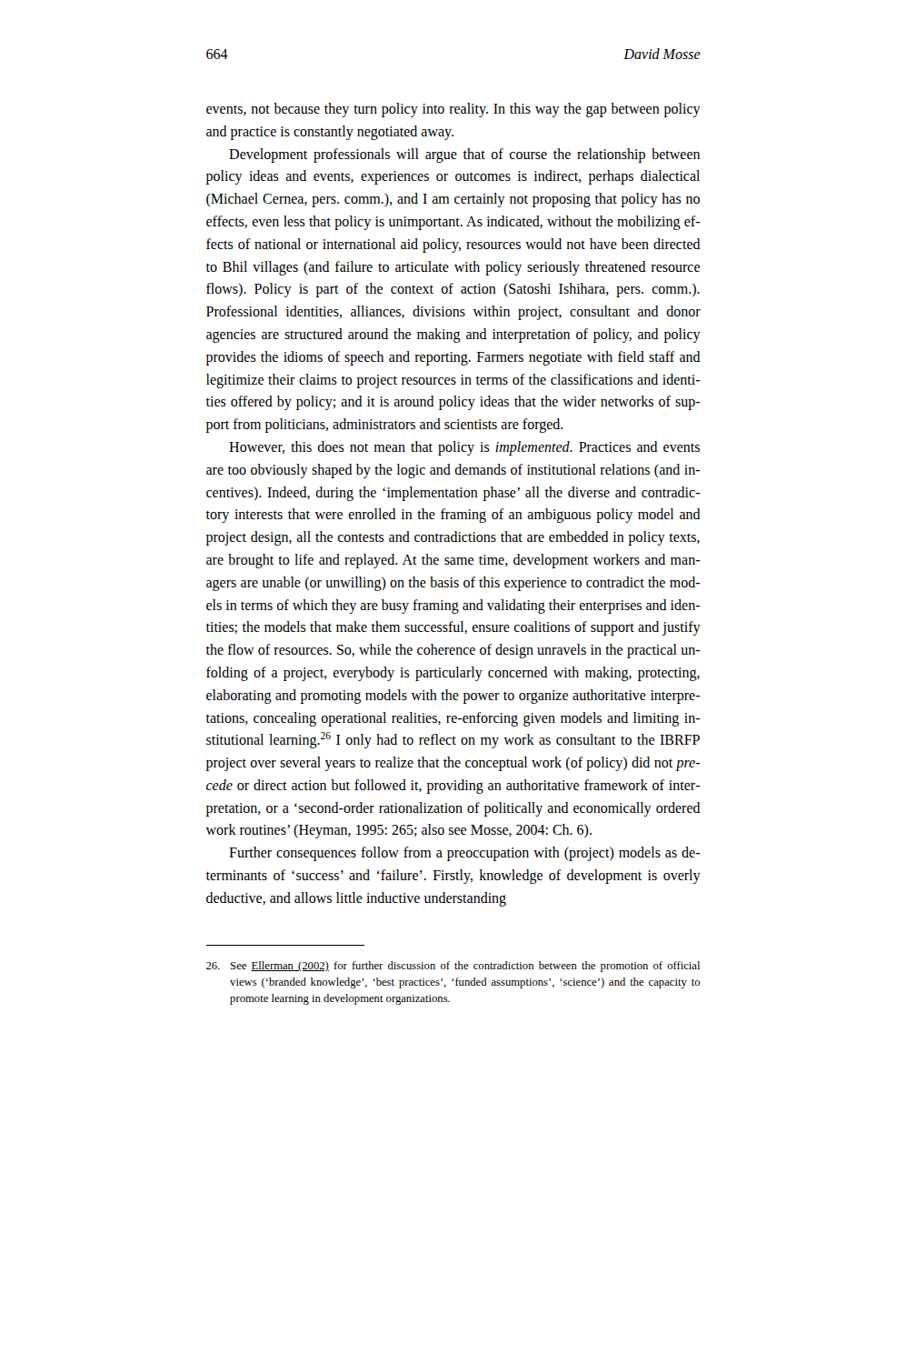664 David Mosse
events, not because they turn policy into reality. In this way the gap between policy and practice is constantly negotiated away.
Development professionals will argue that of course the relationship between policy ideas and events, experiences or outcomes is indirect, perhaps dialectical (Michael Cernea, pers. comm.), and I am certainly not proposing that policy has no effects, even less that policy is unimportant. As indicated, without the mobilizing effects of national or international aid policy, resources would not have been directed to Bhil villages (and failure to articulate with policy seriously threatened resource flows). Policy is part of the context of action (Satoshi Ishihara, pers. comm.). Professional identities, alliances, divisions within project, consultant and donor agencies are structured around the making and interpretation of policy, and policy provides the idioms of speech and reporting. Farmers negotiate with field staff and legitimize their claims to project resources in terms of the classifications and identities offered by policy; and it is around policy ideas that the wider networks of support from politicians, administrators and scientists are forged.
However, this does not mean that policy is implemented. Practices and events are too obviously shaped by the logic and demands of institutional relations (and incentives). Indeed, during the ‘implementation phase’ all the diverse and contradictory interests that were enrolled in the framing of an ambiguous policy model and project design, all the contests and contradictions that are embedded in policy texts, are brought to life and replayed. At the same time, development workers and managers are unable (or unwilling) on the basis of this experience to contradict the models in terms of which they are busy framing and validating their enterprises and identities; the models that make them successful, ensure coalitions of support and justify the flow of resources. So, while the coherence of design unravels in the practical unfolding of a project, everybody is particularly concerned with making, protecting, elaborating and promoting models with the power to organize authoritative interpretations, concealing operational realities, re-enforcing given models and limiting institutional learning.26 I only had to reflect on my work as consultant to the IBRFP project over several years to realize that the conceptual work (of policy) did not precede or direct action but followed it, providing an authoritative framework of interpretation, or a ‘second-order rationalization of politically and economically ordered work routines’ (Heyman, 1995: 265; also see Mosse, 2004: Ch. 6).
Further consequences follow from a preoccupation with (project) models as determinants of ‘success’ and ‘failure’. Firstly, knowledge of development is overly deductive, and allows little inductive understanding
26. See Ellerman (2002) for further discussion of the contradiction between the promotion of official views (‘branded knowledge’, ‘best practices’, ‘funded assumptions’, ‘science’) and the capacity to promote learning in development organizations.